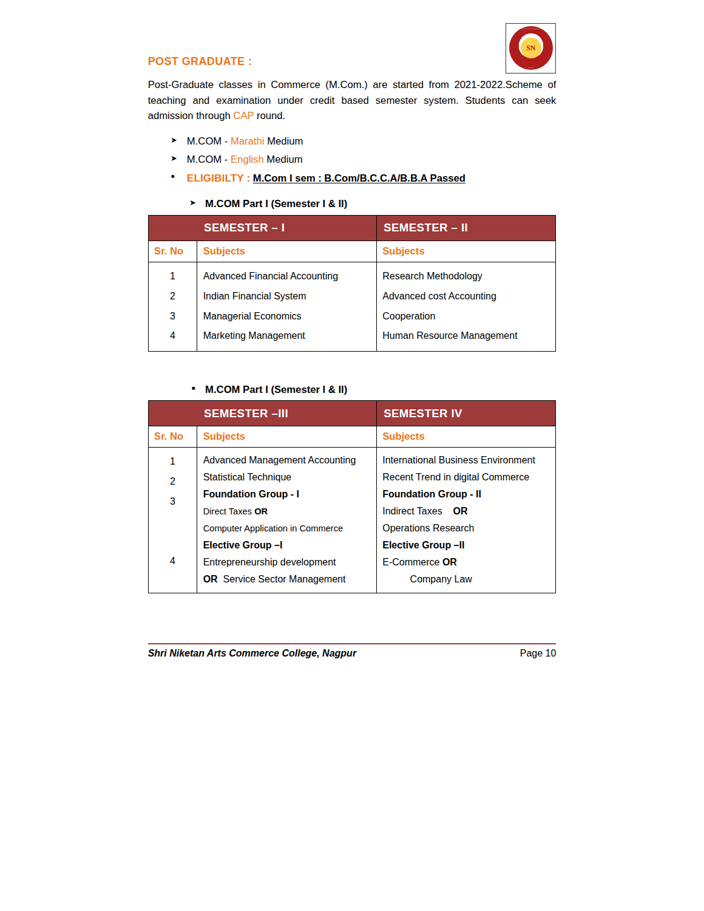SN
POST GRADUATE :
Post-Graduate classes in Commerce (M.Com.) are started from 2021-2022.Scheme of teaching and examination under credit based semester system. Students can seek admission through CAP round.
M.COM - Marathi Medium
M.COM - English Medium
ELIGIBILTY : M.Com I sem : B.Com/B.C.C.A/B.B.A Passed
M.COM Part I (Semester I & II)
| | SEMESTER – I | SEMESTER – II |
| --- | --- | --- |
| Sr. No | Subjects | Subjects |
| 1 2 3 4 | Advanced Financial Accounting Indian Financial System Managerial Economics Marketing Management | Research Methodology Advanced cost Accounting Cooperation Human Resource Management |
M.COM Part I (Semester I & II)
| | SEMESTER –III | SEMESTER IV |
| --- | --- | --- |
| Sr. No | Subjects | Subjects |
| 1 2 3 4 | Advanced Management Accounting Statistical Technique Foundation Group - I Direct Taxes OR Computer Application in Commerce Elective Group –I Entrepreneurship development OR Service Sector Management | International Business Environment Recent Trend in digital Commerce Foundation Group - II Indirect Taxes OR Operations Research Elective Group –II E-Commerce OR Company Law |
Shri Niketan Arts Commerce College, Nagpur Page 10